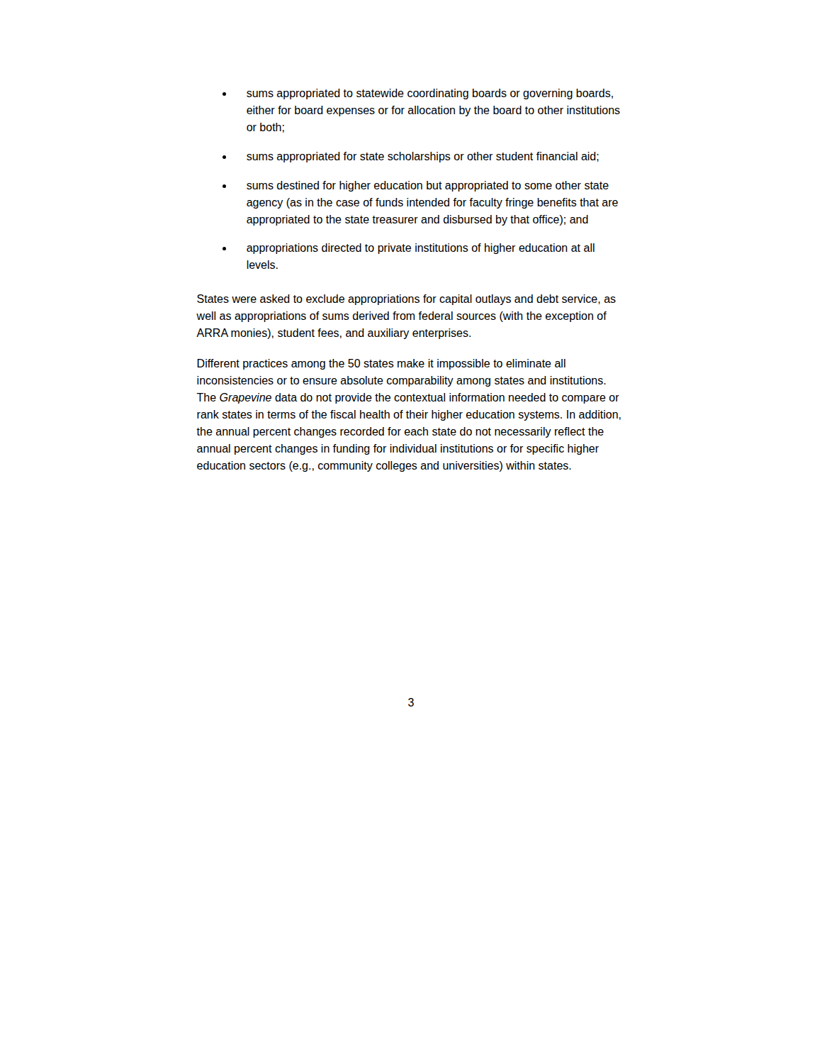sums appropriated to statewide coordinating boards or governing boards, either for board expenses or for allocation by the board to other institutions or both;
sums appropriated for state scholarships or other student financial aid;
sums destined for higher education but appropriated to some other state agency (as in the case of funds intended for faculty fringe benefits that are appropriated to the state treasurer and disbursed by that office); and
appropriations directed to private institutions of higher education at all levels.
States were asked to exclude appropriations for capital outlays and debt service, as well as appropriations of sums derived from federal sources (with the exception of ARRA monies), student fees, and auxiliary enterprises.
Different practices among the 50 states make it impossible to eliminate all inconsistencies or to ensure absolute comparability among states and institutions. The Grapevine data do not provide the contextual information needed to compare or rank states in terms of the fiscal health of their higher education systems. In addition, the annual percent changes recorded for each state do not necessarily reflect the annual percent changes in funding for individual institutions or for specific higher education sectors (e.g., community colleges and universities) within states.
3